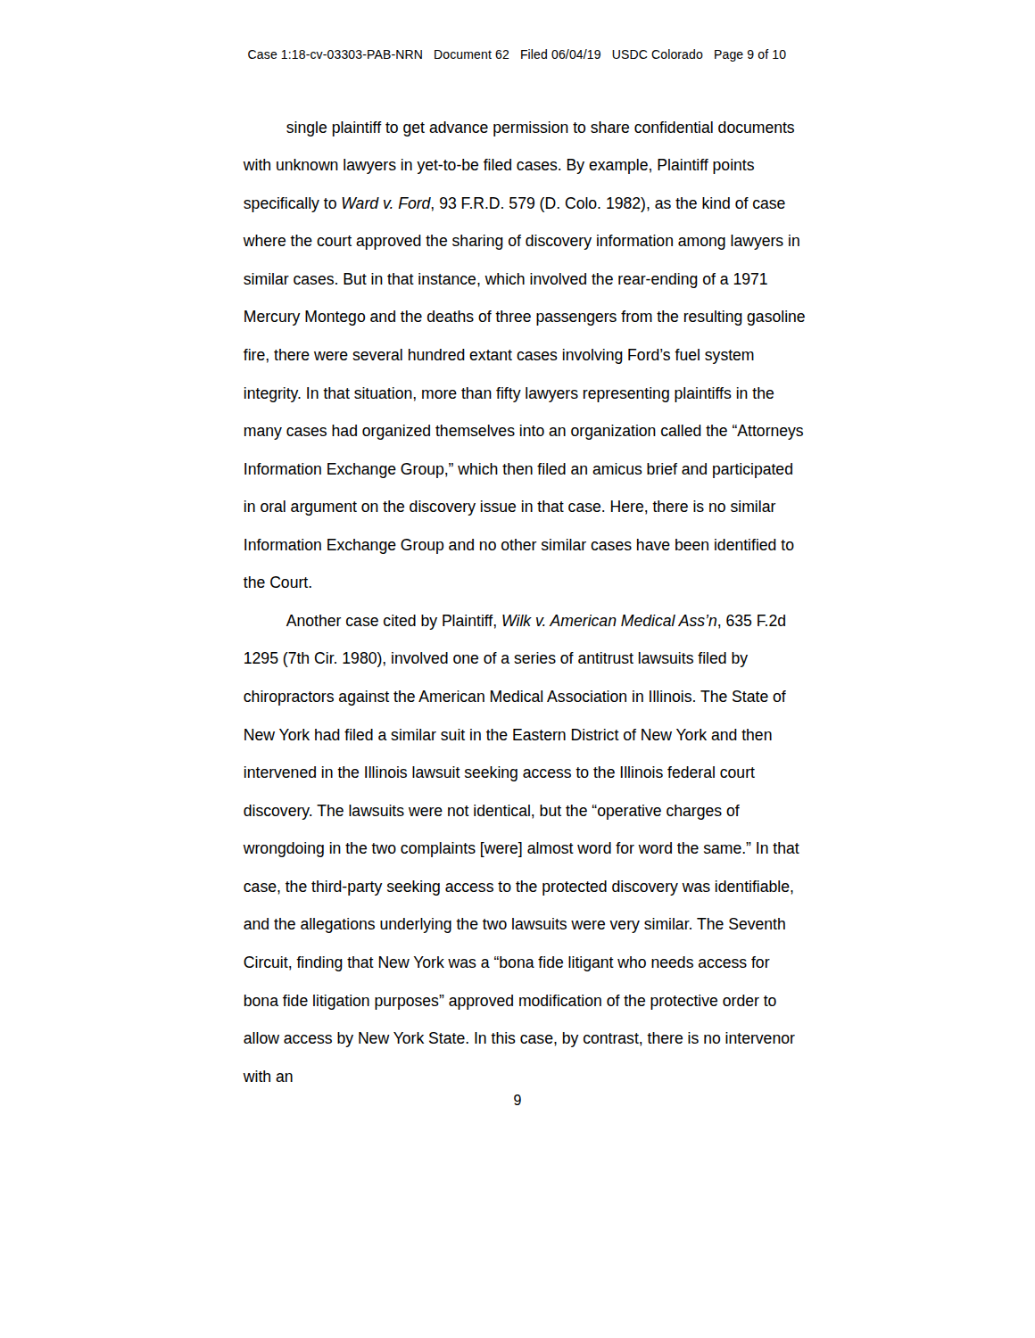Case 1:18-cv-03303-PAB-NRN Document 62 Filed 06/04/19 USDC Colorado Page 9 of 10
single plaintiff to get advance permission to share confidential documents with unknown lawyers in yet-to-be filed cases. By example, Plaintiff points specifically to Ward v. Ford, 93 F.R.D. 579 (D. Colo. 1982), as the kind of case where the court approved the sharing of discovery information among lawyers in similar cases. But in that instance, which involved the rear-ending of a 1971 Mercury Montego and the deaths of three passengers from the resulting gasoline fire, there were several hundred extant cases involving Ford’s fuel system integrity. In that situation, more than fifty lawyers representing plaintiffs in the many cases had organized themselves into an organization called the “Attorneys Information Exchange Group,” which then filed an amicus brief and participated in oral argument on the discovery issue in that case. Here, there is no similar Information Exchange Group and no other similar cases have been identified to the Court.
Another case cited by Plaintiff, Wilk v. American Medical Ass’n, 635 F.2d 1295 (7th Cir. 1980), involved one of a series of antitrust lawsuits filed by chiropractors against the American Medical Association in Illinois. The State of New York had filed a similar suit in the Eastern District of New York and then intervened in the Illinois lawsuit seeking access to the Illinois federal court discovery. The lawsuits were not identical, but the “operative charges of wrongdoing in the two complaints [were] almost word for word the same.” In that case, the third-party seeking access to the protected discovery was identifiable, and the allegations underlying the two lawsuits were very similar. The Seventh Circuit, finding that New York was a “bona fide litigant who needs access for bona fide litigation purposes” approved modification of the protective order to allow access by New York State. In this case, by contrast, there is no intervenor with an
9